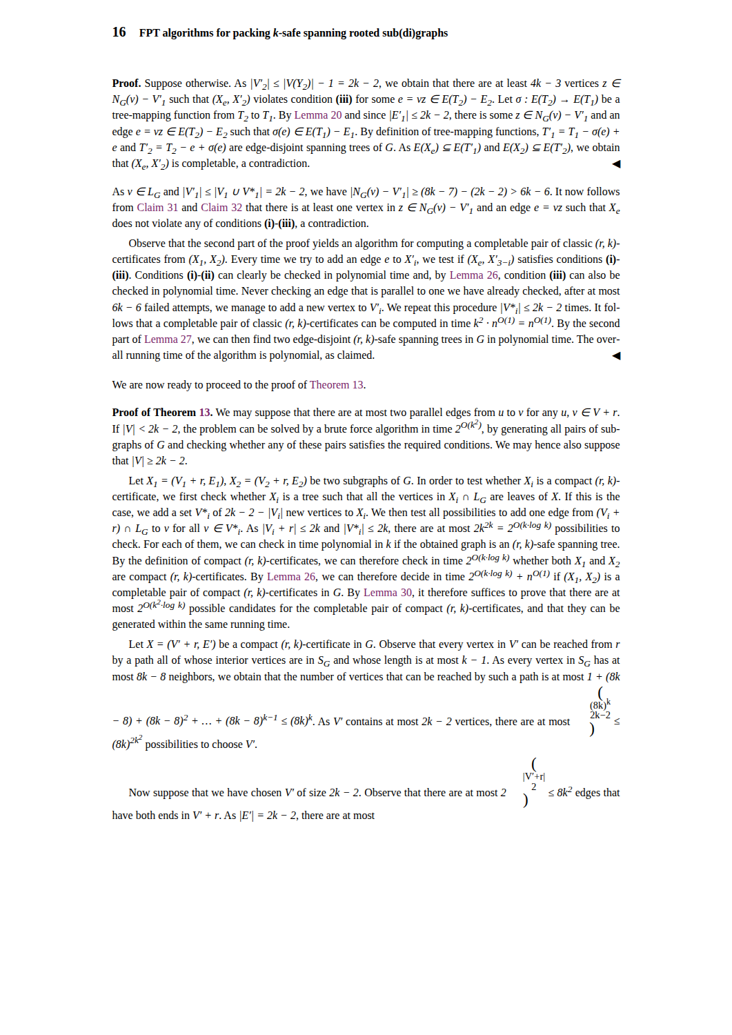16 FPT algorithms for packing k-safe spanning rooted sub(di)graphs
Proof. Suppose otherwise. As |V′2| ≤ |V(Y2)| − 1 = 2k − 2, we obtain that there are at least 4k − 3 vertices z ∈ NG(v) − V′1 such that (Xe, X′2) violates condition (iii) for some e = vz ∈ E(T2) − E2. Let σ : E(T2) → E(T1) be a tree-mapping function from T2 to T1. By Lemma 20 and since |E′1| ≤ 2k − 2, there is some z ∈ NG(v) − V′1 and an edge e = vz ∈ E(T2) − E2 such that σ(e) ∈ E(T1) − E1. By definition of tree-mapping functions, T′1 = T1 − σ(e) + e and T′2 = T2 − e + σ(e) are edge-disjoint spanning trees of G. As E(Xe) ⊆ E(T′1) and E(X2) ⊆ E(T′2), we obtain that (Xe, X′2) is completable, a contradiction. ◀
As v ∈ LG and |V′1| ≤ |V1 ∪ V*1| = 2k − 2, we have |NG(v) − V′1| ≥ (8k − 7) − (2k − 2) > 6k − 6. It now follows from Claim 31 and Claim 32 that there is at least one vertex in z ∈ NG(v) − V′1 and an edge e = vz such that Xe does not violate any of conditions (i)-(iii), a contradiction.
Observe that the second part of the proof yields an algorithm for computing a completable pair of classic (r, k)-certificates from (X1, X2). Every time we try to add an edge e to X′i, we test if (Xe, X′3−i) satisfies conditions (i)-(iii). Conditions (i)-(ii) can clearly be checked in polynomial time and, by Lemma 26, condition (iii) can also be checked in polynomial time. Never checking an edge that is parallel to one we have already checked, after at most 6k − 6 failed attempts, we manage to add a new vertex to V′i. We repeat this procedure |V*i| ≤ 2k − 2 times. It follows that a completable pair of classic (r, k)-certificates can be computed in time k2 · nO(1) = nO(1). By the second part of Lemma 27, we can then find two edge-disjoint (r, k)-safe spanning trees in G in polynomial time. The overall running time of the algorithm is polynomial, as claimed. ◀
We are now ready to proceed to the proof of Theorem 13.
Proof of Theorem 13. We may suppose that there are at most two parallel edges from u to v for any u, v ∈ V + r. If |V| < 2k − 2, the problem can be solved by a brute force algorithm in time 2O(k2), by generating all pairs of subgraphs of G and checking whether any of these pairs satisfies the required conditions. We may hence also suppose that |V| ≥ 2k − 2.
Let X1 = (V1 + r, E1), X2 = (V2 + r, E2) be two subgraphs of G. In order to test whether Xi is a compact (r, k)-certificate, we first check whether Xi is a tree such that all the vertices in Xi ∩ LG are leaves of X. If this is the case, we add a set V*i of 2k − 2 − |Vi| new vertices to Xi. We then test all possibilities to add one edge from (Vi + r) ∩ LG to v for all v ∈ V*i. As |Vi + r| ≤ 2k and |V*i| ≤ 2k, there are at most 2k2k = 2O(k·log k) possibilities to check. For each of them, we can check in time polynomial in k if the obtained graph is an (r, k)-safe spanning tree. By the definition of compact (r, k)-certificates, we can therefore check in time 2O(k·log k) whether both X1 and X2 are compact (r, k)-certificates. By Lemma 26, we can therefore decide in time 2O(k·log k) + nO(1) if (X1, X2) is a completable pair of compact (r, k)-certificates in G. By Lemma 30, it therefore suffices to prove that there are at most 2O(k2·log k) possible candidates for the completable pair of compact (r, k)-certificates, and that they can be generated within the same running time.
Let X = (V′ + r, E′) be a compact (r, k)-certificate in G. Observe that every vertex in V′ can be reached from r by a path all of whose interior vertices are in SG and whose length is at most k − 1. As every vertex in SG has at most 8k − 8 neighbors, we obtain that the number of vertices that can be reached by such a path is at most 1 + (8k − 8) + (8k − 8)2 + … + (8k − 8)k−1 ≤ (8k)k. As V′ contains at most 2k − 2 vertices, there are at most ((8k)k 2k−2) ≤ (8k)2k2 possibilities to choose V′.
Now suppose that we have chosen V′ of size 2k − 2. Observe that there are at most 2(|V′+r|2) ≤ 8k2 edges that have both ends in V′ + r. As |E′| = 2k − 2, there are at most